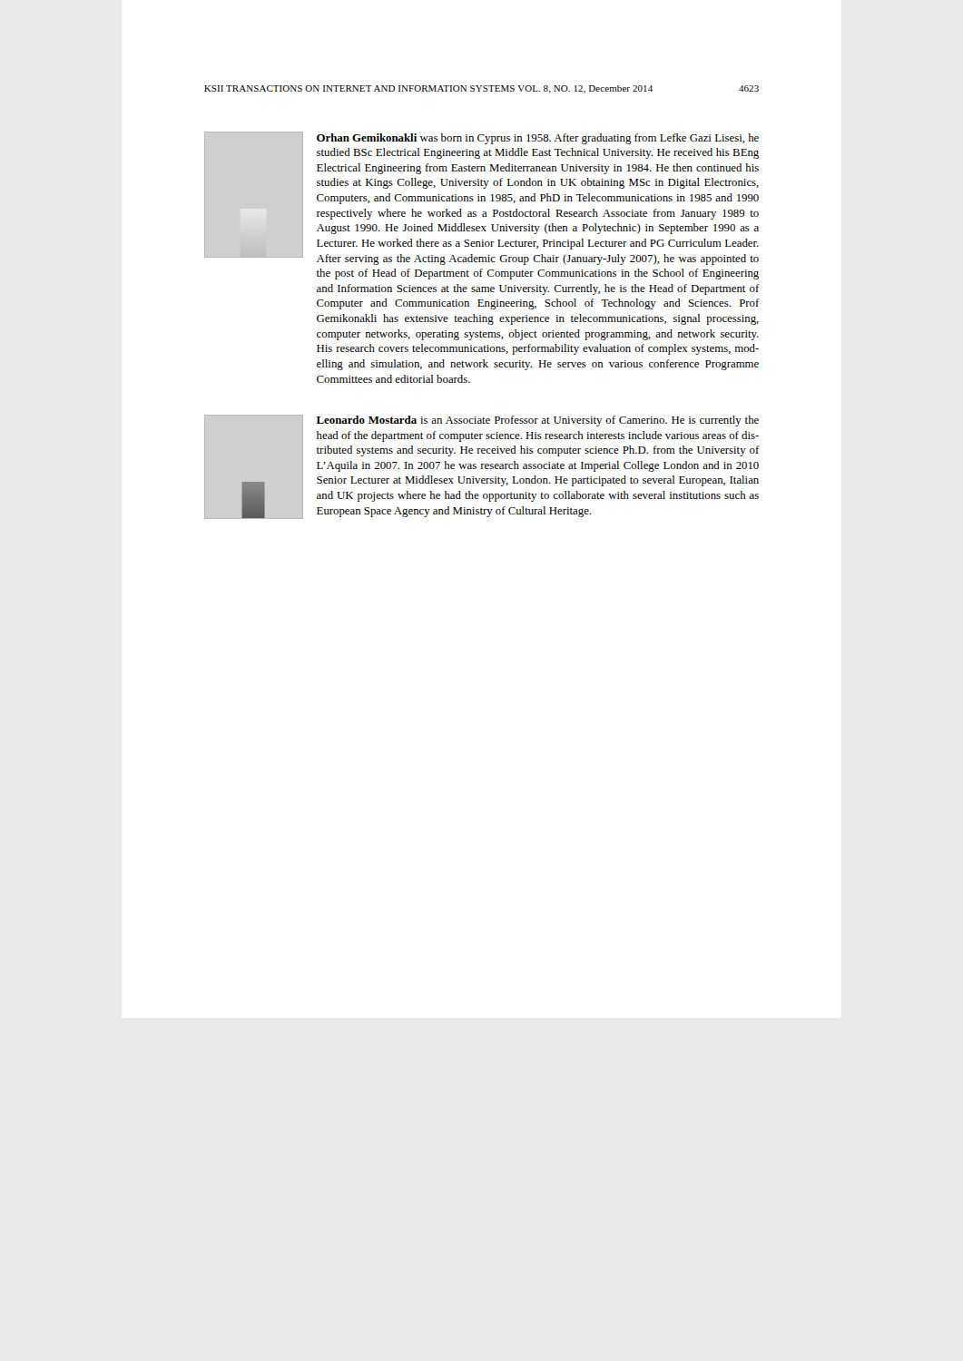KSII TRANSACTIONS ON INTERNET AND INFORMATION SYSTEMS VOL. 8, NO. 12, December 2014 4623
Orhan Gemikonakli was born in Cyprus in 1958. After graduating from Lefke Gazi Lisesi, he studied BSc Electrical Engineering at Middle East Technical University. He received his BEng Electrical Engineering from Eastern Mediterranean University in 1984. He then continued his studies at Kings College, University of London in UK obtaining MSc in Digital Electronics, Computers, and Communications in 1985, and PhD in Telecommunications in 1985 and 1990 respectively where he worked as a Postdoctoral Research Associate from January 1989 to August 1990. He Joined Middlesex University (then a Polytechnic) in September 1990 as a Lecturer. He worked there as a Senior Lecturer, Principal Lecturer and PG Curriculum Leader. After serving as the Acting Academic Group Chair (January-July 2007), he was appointed to the post of Head of Department of Computer Communications in the School of Engineering and Information Sciences at the same University. Currently, he is the Head of Department of Computer and Communication Engineering, School of Technology and Sciences. Prof Gemikonakli has extensive teaching experience in telecommunications, signal processing, computer networks, operating systems, object oriented programming, and network security. His research covers telecommunications, performability evaluation of complex systems, modelling and simulation, and network security. He serves on various conference Programme Committees and editorial boards.
Leonardo Mostarda is an Associate Professor at University of Camerino. He is currently the head of the department of computer science. His research interests include various areas of distributed systems and security. He received his computer science Ph.D. from the University of L’Aquila in 2007. In 2007 he was research associate at Imperial College London and in 2010 Senior Lecturer at Middlesex University, London. He participated to several European, Italian and UK projects where he had the opportunity to collaborate with several institutions such as European Space Agency and Ministry of Cultural Heritage.